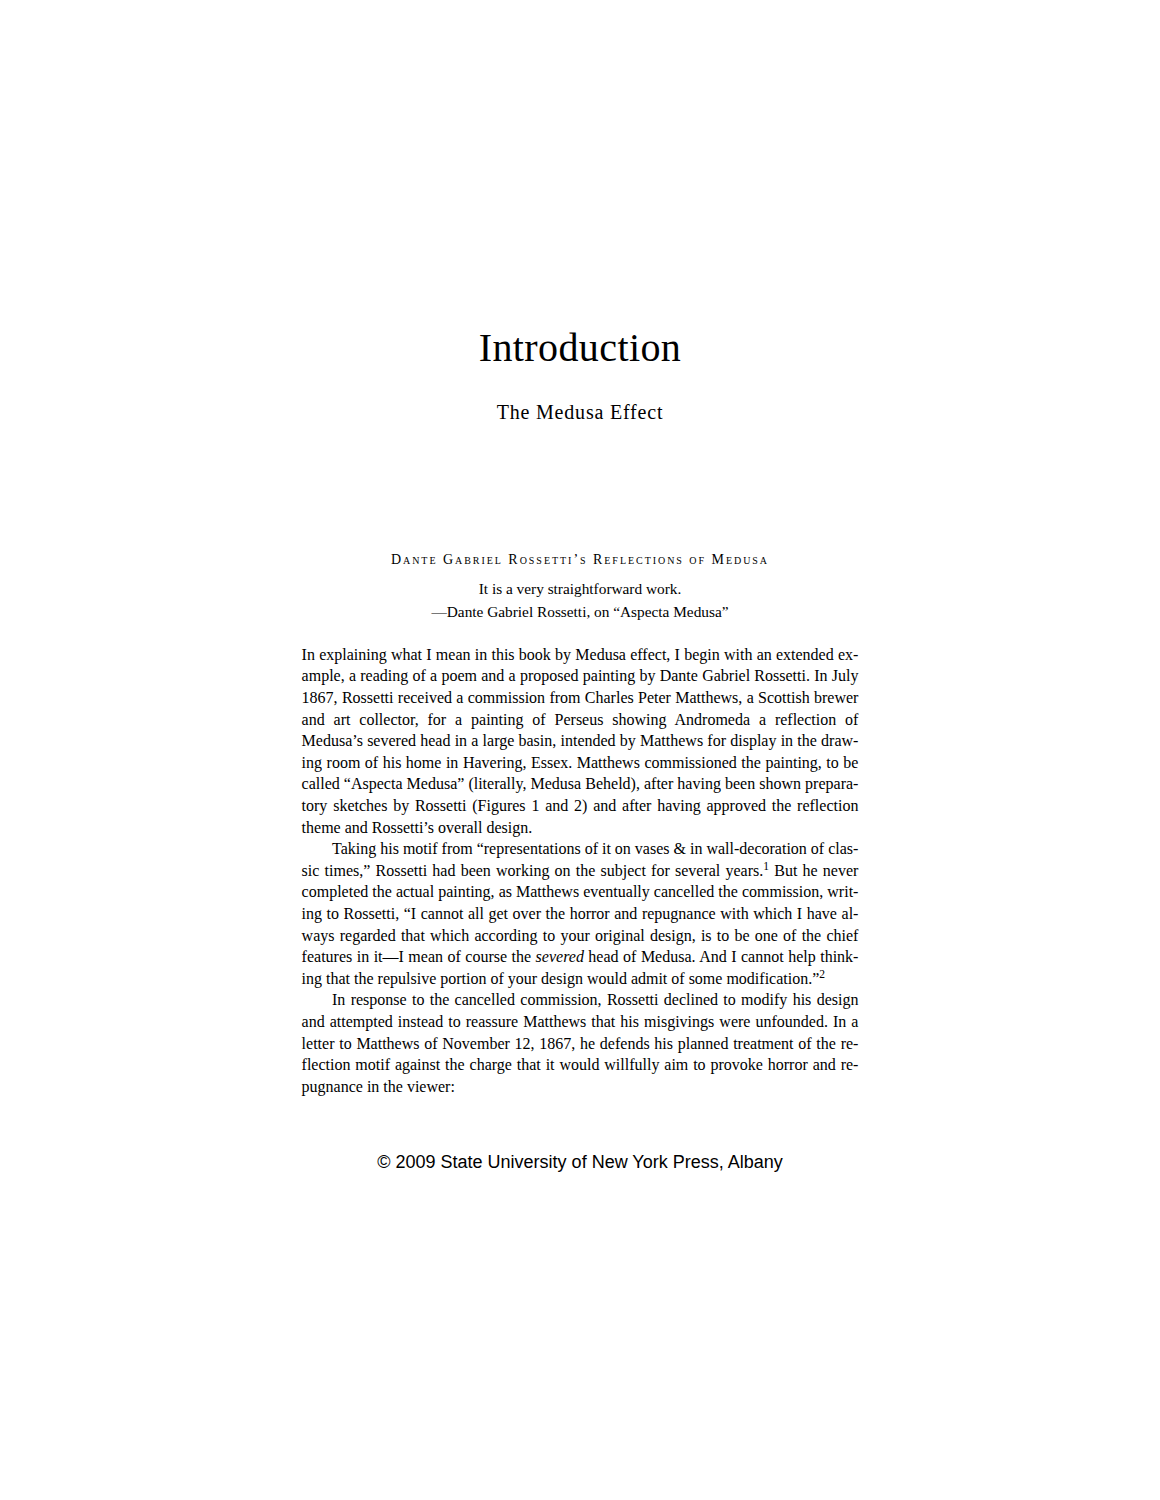Introduction
The Medusa Effect
Dante Gabriel Rossetti’s Reflections of Medusa
It is a very straightforward work. —Dante Gabriel Rossetti, on “Aspecta Medusa”
In explaining what I mean in this book by Medusa effect, I begin with an extended example, a reading of a poem and a proposed painting by Dante Gabriel Rossetti. In July 1867, Rossetti received a commission from Charles Peter Matthews, a Scottish brewer and art collector, for a painting of Perseus showing Andromeda a reflection of Medusa’s severed head in a large basin, intended by Matthews for display in the drawing room of his home in Havering, Essex. Matthews commissioned the painting, to be called “Aspecta Medusa” (literally, Medusa Beheld), after having been shown preparatory sketches by Rossetti (Figures 1 and 2) and after having approved the reflection theme and Rossetti’s overall design.
Taking his motif from “representations of it on vases & in wall-decoration of classic times,” Rossetti had been working on the subject for several years.1 But he never completed the actual painting, as Matthews eventually cancelled the commission, writing to Rossetti, “I cannot all get over the horror and repugnance with which I have always regarded that which according to your original design, is to be one of the chief features in it—I mean of course the severed head of Medusa. And I cannot help thinking that the repulsive portion of your design would admit of some modification.”2
In response to the cancelled commission, Rossetti declined to modify his design and attempted instead to reassure Matthews that his misgivings were unfounded. In a letter to Matthews of November 12, 1867, he defends his planned treatment of the reflection motif against the charge that it would willfully aim to provoke horror and repugnance in the viewer:
© 2009 State University of New York Press, Albany